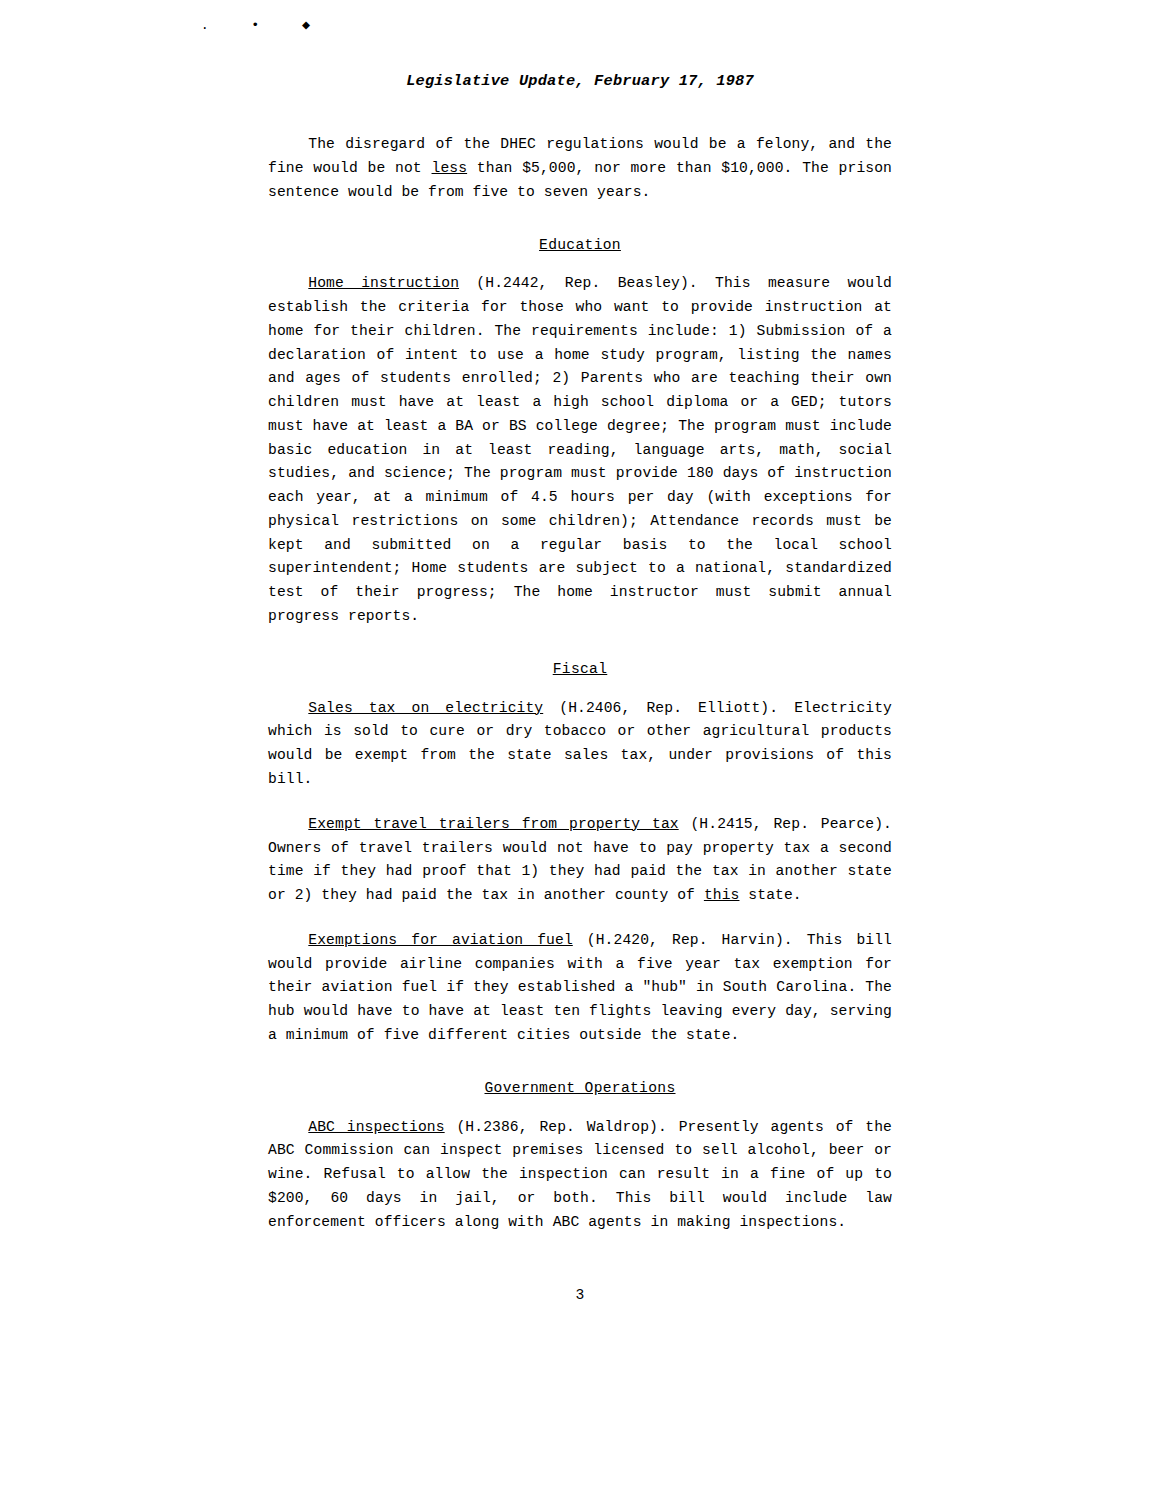. • ◆
Legislative Update, February 17, 1987
The disregard of the DHEC regulations would be a felony, and the fine would be not less than $5,000, nor more than $10,000. The prison sentence would be from five to seven years.
Education
Home instruction (H.2442, Rep. Beasley). This measure would establish the criteria for those who want to provide instruction at home for their children. The requirements include: 1) Submission of a declaration of intent to use a home study program, listing the names and ages of students enrolled; 2) Parents who are teaching their own children must have at least a high school diploma or a GED; tutors must have at least a BA or BS college degree; The program must include basic education in at least reading, language arts, math, social studies, and science; The program must provide 180 days of instruction each year, at a minimum of 4.5 hours per day (with exceptions for physical restrictions on some children); Attendance records must be kept and submitted on a regular basis to the local school superintendent; Home students are subject to a national, standardized test of their progress; The home instructor must submit annual progress reports.
Fiscal
Sales tax on electricity (H.2406, Rep. Elliott). Electricity which is sold to cure or dry tobacco or other agricultural products would be exempt from the state sales tax, under provisions of this bill.
Exempt travel trailers from property tax (H.2415, Rep. Pearce). Owners of travel trailers would not have to pay property tax a second time if they had proof that 1) they had paid the tax in another state or 2) they had paid the tax in another county of this state.
Exemptions for aviation fuel (H.2420, Rep. Harvin). This bill would provide airline companies with a five year tax exemption for their aviation fuel if they established a "hub" in South Carolina. The hub would have to have at least ten flights leaving every day, serving a minimum of five different cities outside the state.
Government Operations
ABC inspections (H.2386, Rep. Waldrop). Presently agents of the ABC Commission can inspect premises licensed to sell alcohol, beer or wine. Refusal to allow the inspection can result in a fine of up to $200, 60 days in jail, or both. This bill would include law enforcement officers along with ABC agents in making inspections.
3